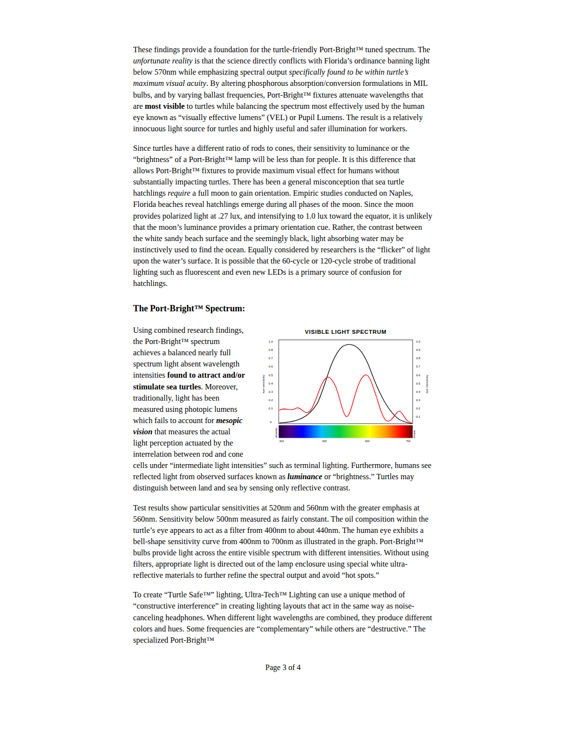These findings provide a foundation for the turtle-friendly Port-Bright™ tuned spectrum. The unfortunate reality is that the science directly conflicts with Florida’s ordinance banning light below 570nm while emphasizing spectral output specifically found to be within turtle’s maximum visual acuity. By altering phosphorous absorption/conversion formulations in MIL bulbs, and by varying ballast frequencies, Port-Bright™ fixtures attenuate wavelengths that are most visible to turtles while balancing the spectrum most effectively used by the human eye known as “visually effective lumens” (VEL) or Pupil Lumens. The result is a relatively innocuous light source for turtles and highly useful and safer illumination for workers.
Since turtles have a different ratio of rods to cones, their sensitivity to luminance or the “brightness” of a Port-Bright™ lamp will be less than for people. It is this difference that allows Port-Bright™ fixtures to provide maximum visual effect for humans without substantially impacting turtles. There has been a general misconception that sea turtle hatchlings require a full moon to gain orientation. Empiric studies conducted on Naples, Florida beaches reveal hatchlings emerge during all phases of the moon. Since the moon provides polarized light at .27 lux, and intensifying to 1.0 lux toward the equator, it is unlikely that the moon’s luminance provides a primary orientation cue. Rather, the contrast between the white sandy beach surface and the seemingly black, light absorbing water may be instinctively used to find the ocean. Equally considered by researchers is the “flicker” of light upon the water’s surface. It is possible that the 60-cycle or 120-cycle strobe of traditional lighting such as fluorescent and even new LEDs is a primary source of confusion for hatchlings.
The Port-Bright™ Spectrum:
Using combined research findings, the Port-Bright™ spectrum achieves a balanced nearly full spectrum light absent wavelength intensities found to attract and/or stimulate sea turtles. Moreover, traditionally, light has been measured using photopic lumens which fails to account for mesopic vision that measures the actual light perception actuated by the interrelation between rod and cone cells under “intermediate light intensities” such as terminal lighting. Furthermore, humans see reflected light from observed surfaces known as luminance or “brightness.” Turtles may distinguish between land and sea by sensing only reflective contrast.
Test results show particular sensitivities at 520nm and 560nm with the greater emphasis at 560nm. Sensitivity below 500nm measured as fairly constant. The oil composition within the turtle’s eye appears to act as a filter from 400nm to about 440nm. The human eye exhibits a bell-shape sensitivity curve from 400nm to 700nm as illustrated in the graph. Port-Bright™ bulbs provide light across the entire visible spectrum with different intensities. Without using filters, appropriate light is directed out of the lamp enclosure using special white ultra-reflective materials to further refine the spectral output and avoid “hot spots.”
To create “Turtle Safe™” lighting, Ultra-Tech™ Lighting can use a unique method of “constructive interference” in creating lighting layouts that act in the same way as noise-canceling headphones. When different light wavelengths are combined, they produce different colors and hues. Some frequencies are “complementary” while others are “destructive.” The specialized Port-Bright™
Page 3 of 4